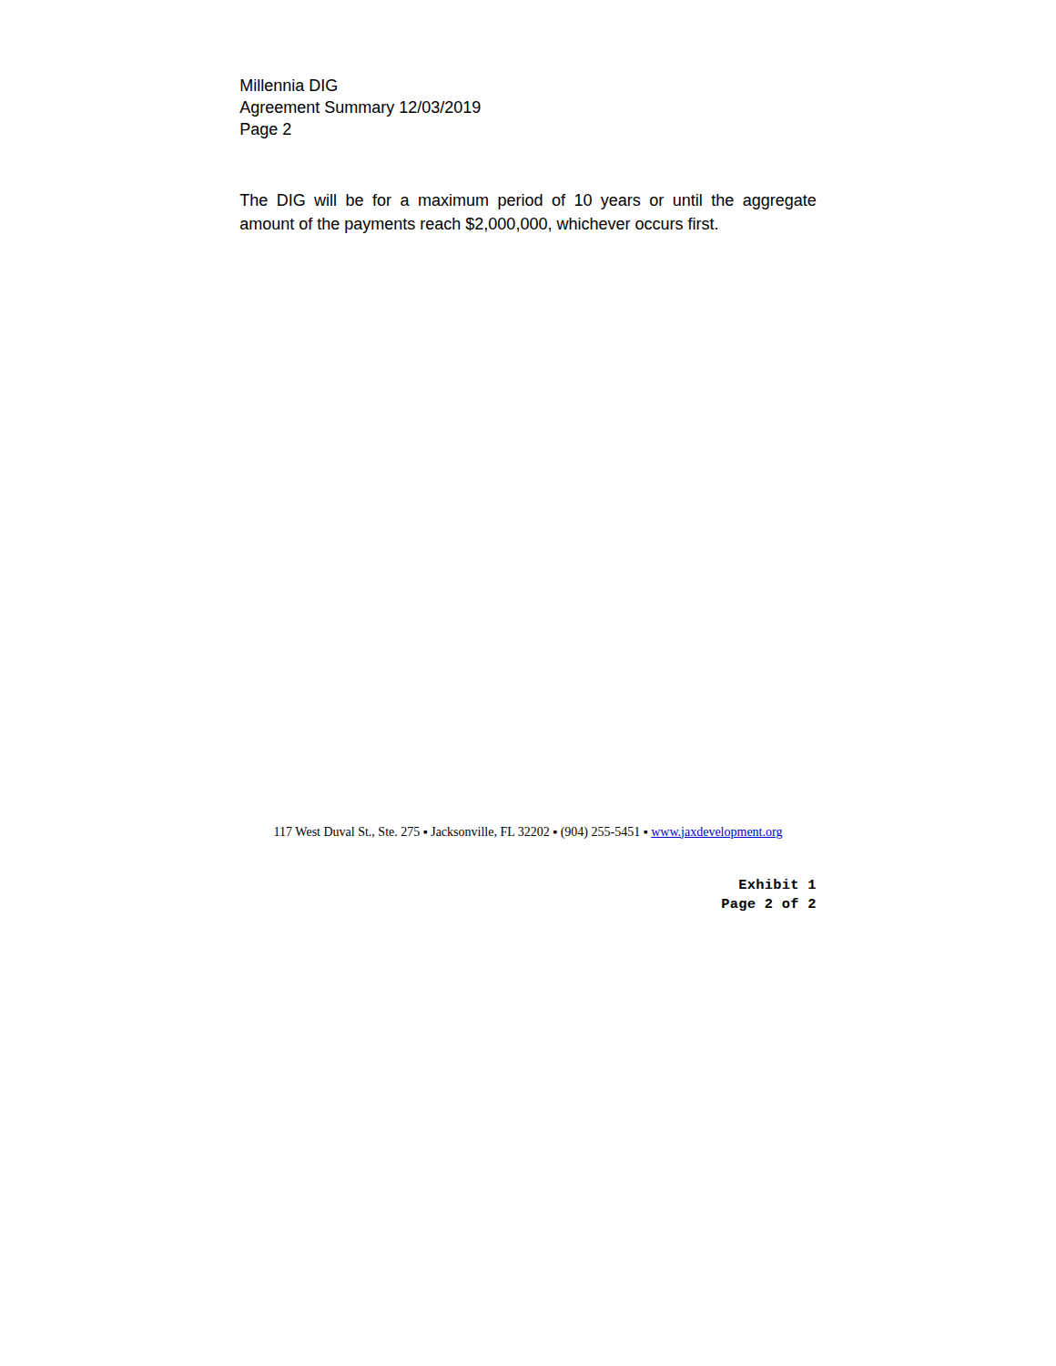Millennia DIG
Agreement Summary 12/03/2019
Page 2
The DIG will be for a maximum period of 10 years or until the aggregate amount of the payments reach $2,000,000, whichever occurs first.
117 West Duval St., Ste. 275 ▪ Jacksonville, FL 32202 ▪ (904) 255-5451 ▪ www.jaxdevelopment.org
Exhibit 1
Page 2 of 2